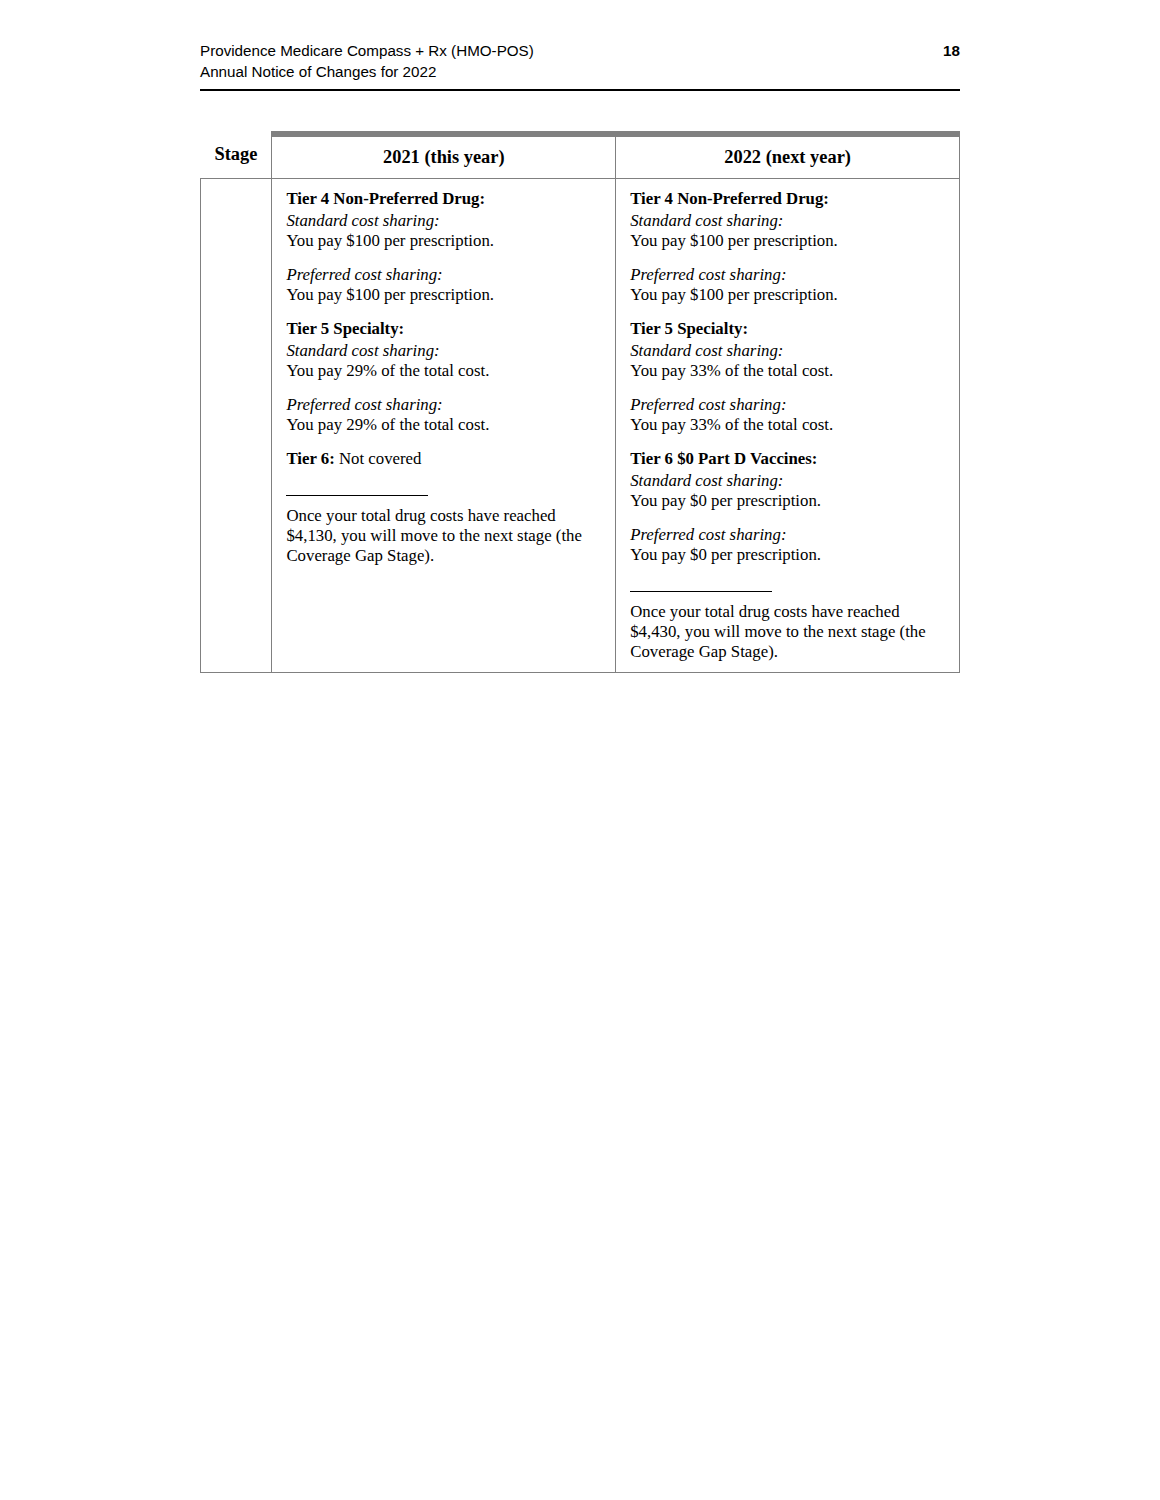Providence Medicare Compass + Rx (HMO-POS)
Annual Notice of Changes for 2022
18
| Stage | 2021 (this year) | 2022 (next year) |
| --- | --- | --- |
| | Tier 4 Non-Preferred Drug: Standard cost sharing: You pay $100 per prescription. Preferred cost sharing: You pay $100 per prescription. Tier 5 Specialty: Standard cost sharing: You pay 29% of the total cost. Preferred cost sharing: You pay 29% of the total cost. Tier 6: Not covered Once your total drug costs have reached $4,130, you will move to the next stage (the Coverage Gap Stage). | Tier 4 Non-Preferred Drug: Standard cost sharing: You pay $100 per prescription. Preferred cost sharing: You pay $100 per prescription. Tier 5 Specialty: Standard cost sharing: You pay 33% of the total cost. Preferred cost sharing: You pay 33% of the total cost. Tier 6 $0 Part D Vaccines: Standard cost sharing: You pay $0 per prescription. Preferred cost sharing: You pay $0 per prescription. Once your total drug costs have reached $4,430, you will move to the next stage (the Coverage Gap Stage). |